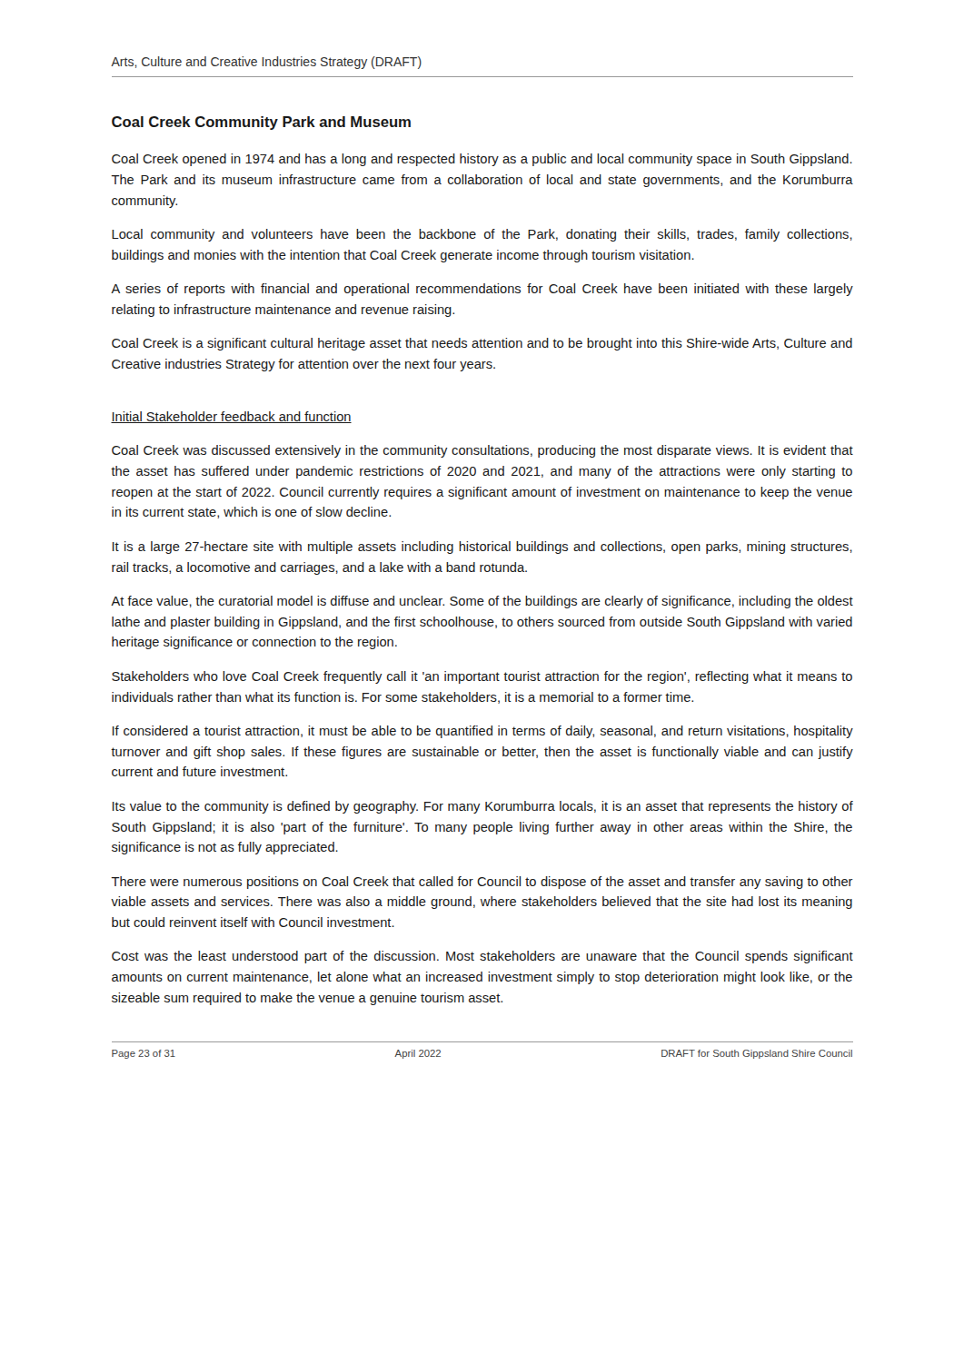Arts, Culture and Creative Industries Strategy (DRAFT)
Coal Creek Community Park and Museum
Coal Creek opened in 1974 and has a long and respected history as a public and local community space in South Gippsland. The Park and its museum infrastructure came from a collaboration of local and state governments, and the Korumburra community.
Local community and volunteers have been the backbone of the Park, donating their skills, trades, family collections, buildings and monies with the intention that Coal Creek generate income through tourism visitation.
A series of reports with financial and operational recommendations for Coal Creek have been initiated with these largely relating to infrastructure maintenance and revenue raising.
Coal Creek is a significant cultural heritage asset that needs attention and to be brought into this Shire-wide Arts, Culture and Creative industries Strategy for attention over the next four years.
Initial Stakeholder feedback and function
Coal Creek was discussed extensively in the community consultations, producing the most disparate views. It is evident that the asset has suffered under pandemic restrictions of 2020 and 2021, and many of the attractions were only starting to reopen at the start of 2022. Council currently requires a significant amount of investment on maintenance to keep the venue in its current state, which is one of slow decline.
It is a large 27-hectare site with multiple assets including historical buildings and collections, open parks, mining structures, rail tracks, a locomotive and carriages, and a lake with a band rotunda.
At face value, the curatorial model is diffuse and unclear. Some of the buildings are clearly of significance, including the oldest lathe and plaster building in Gippsland, and the first schoolhouse, to others sourced from outside South Gippsland with varied heritage significance or connection to the region.
Stakeholders who love Coal Creek frequently call it 'an important tourist attraction for the region', reflecting what it means to individuals rather than what its function is. For some stakeholders, it is a memorial to a former time.
If considered a tourist attraction, it must be able to be quantified in terms of daily, seasonal, and return visitations, hospitality turnover and gift shop sales. If these figures are sustainable or better, then the asset is functionally viable and can justify current and future investment.
Its value to the community is defined by geography. For many Korumburra locals, it is an asset that represents the history of South Gippsland; it is also 'part of the furniture'. To many people living further away in other areas within the Shire, the significance is not as fully appreciated.
There were numerous positions on Coal Creek that called for Council to dispose of the asset and transfer any saving to other viable assets and services. There was also a middle ground, where stakeholders believed that the site had lost its meaning but could reinvent itself with Council investment.
Cost was the least understood part of the discussion. Most stakeholders are unaware that the Council spends significant amounts on current maintenance, let alone what an increased investment simply to stop deterioration might look like, or the sizeable sum required to make the venue a genuine tourism asset.
Page 23 of 31 April 2022 DRAFT for South Gippsland Shire Council